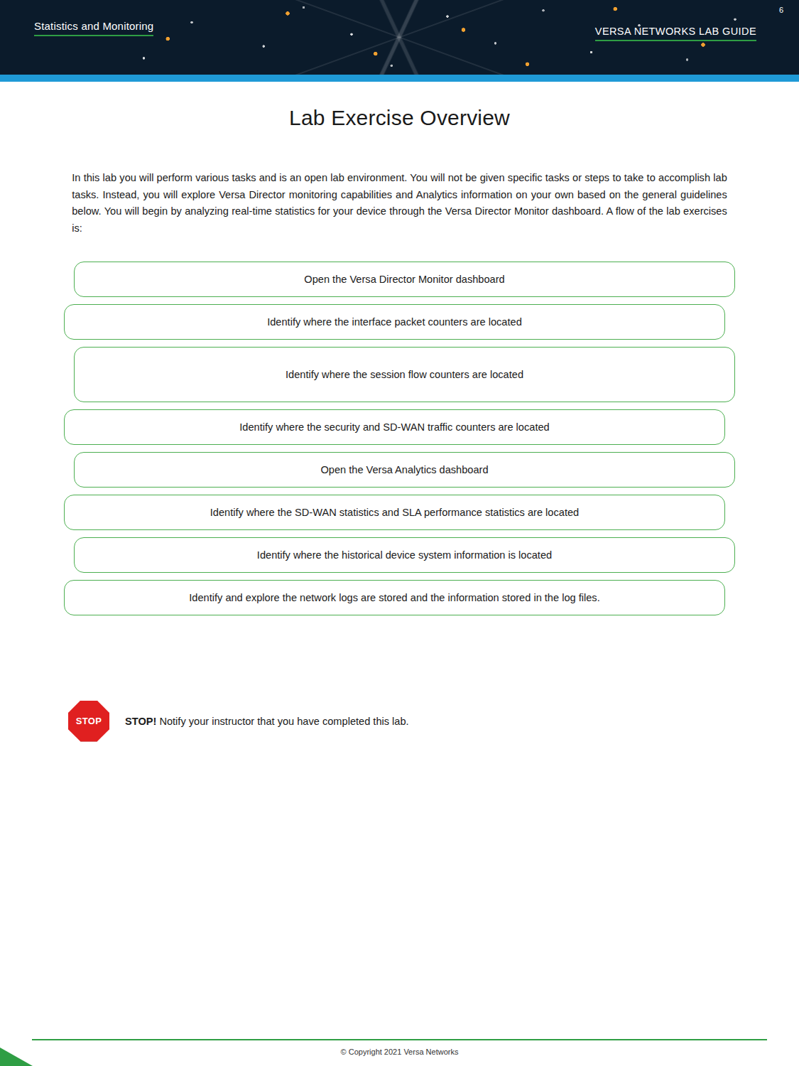6
Statistics and Monitoring
VERSA NETWORKS LAB GUIDE
Lab Exercise Overview
In this lab you will perform various tasks and is an open lab environment. You will not be given specific tasks or steps to take to accomplish lab tasks. Instead, you will explore Versa Director monitoring capabilities and Analytics information on your own based on the general guidelines below. You will begin by analyzing real-time statistics for your device through the Versa Director Monitor dashboard. A flow of the lab exercises is:
Open the Versa Director Monitor dashboard
Identify where the interface packet counters are located
Identify where the session flow counters are located
Identify where the security and SD-WAN traffic counters are located
Open the Versa Analytics dashboard
Identify where the SD-WAN statistics and SLA performance statistics are located
Identify where the historical device system information is located
Identify and explore the network logs are stored and the information stored in the log files.
STOP
STOP! Notify your instructor that you have completed this lab.
© Copyright 2021 Versa Networks